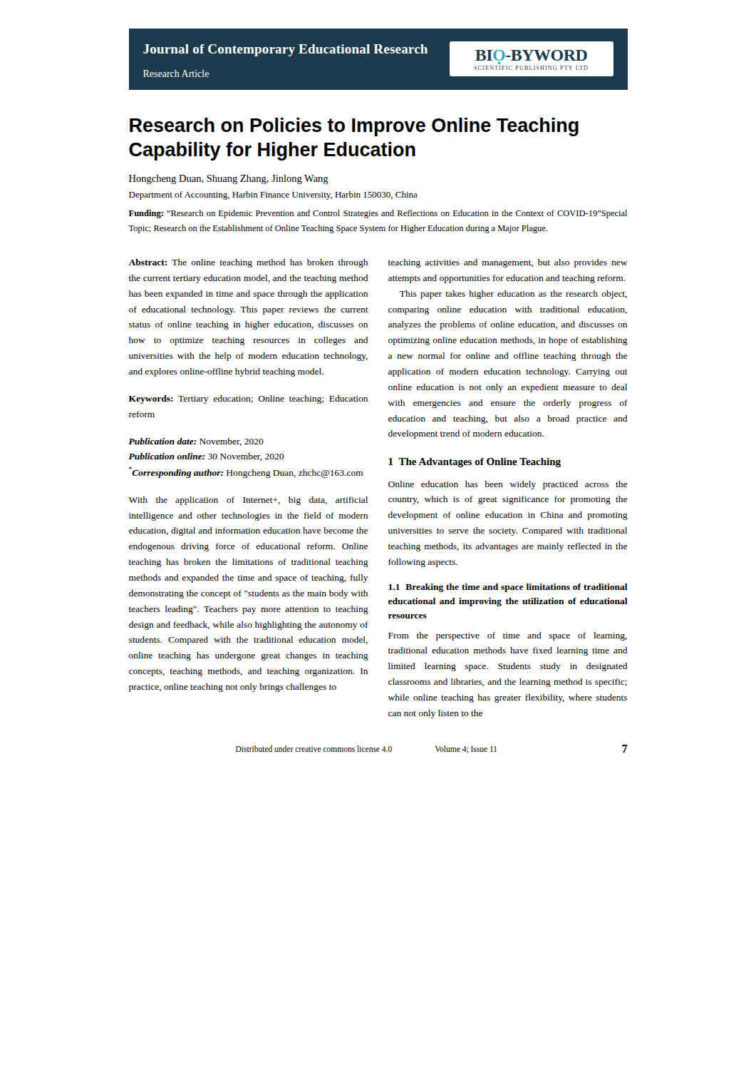Journal of Contemporary Educational Research
Research Article
BIỌ-BYWORD
SCIENTIFIC PUBLISHING PTY LTD
Research on Policies to Improve Online Teaching Capability for Higher Education
Hongcheng Duan, Shuang Zhang, Jinlong Wang
Department of Accounting, Harbin Finance University, Harbin 150030, China
Funding: “Research on Epidemic Prevention and Control Strategies and Reflections on Education in the Context of COVID-19”Special Topic; Research on the Establishment of Online Teaching Space System for Higher Education during a Major Plague.
Abstract: The online teaching method has broken through the current tertiary education model, and the teaching method has been expanded in time and space through the application of educational technology. This paper reviews the current status of online teaching in higher education, discusses on how to optimize teaching resources in colleges and universities with the help of modern education technology, and explores online-offline hybrid teaching model.
Keywords: Tertiary education; Online teaching; Education reform
Publication date: November, 2020
Publication online: 30 November, 2020
*Corresponding author: Hongcheng Duan, zhchc@163.com
With the application of Internet+, big data, artificial intelligence and other technologies in the field of modern education, digital and information education have become the endogenous driving force of educational reform. Online teaching has broken the limitations of traditional teaching methods and expanded the time and space of teaching, fully demonstrating the concept of "students as the main body with teachers leading". Teachers pay more attention to teaching design and feedback, while also highlighting the autonomy of students. Compared with the traditional education model, online teaching has undergone great changes in teaching concepts, teaching methods, and teaching organization. In practice, online teaching not only brings challenges to
teaching activities and management, but also provides new attempts and opportunities for education and teaching reform.
This paper takes higher education as the research object, comparing online education with traditional education, analyzes the problems of online education, and discusses on optimizing online education methods, in hope of establishing a new normal for online and offline teaching through the application of modern education technology. Carrying out online education is not only an expedient measure to deal with emergencies and ensure the orderly progress of education and teaching, but also a broad practice and development trend of modern education.
1 The Advantages of Online Teaching
Online education has been widely practiced across the country, which is of great significance for promoting the development of online education in China and promoting universities to serve the society. Compared with traditional teaching methods, its advantages are mainly reflected in the following aspects.
1.1 Breaking the time and space limitations of traditional educational and improving the utilization of educational resources
From the perspective of time and space of learning, traditional education methods have fixed learning time and limited learning space. Students study in designated classrooms and libraries, and the learning method is specific; while online teaching has greater flexibility, where students can not only listen to the
Distributed under creative commons license 4.0
Volume 4; Issue 11
7